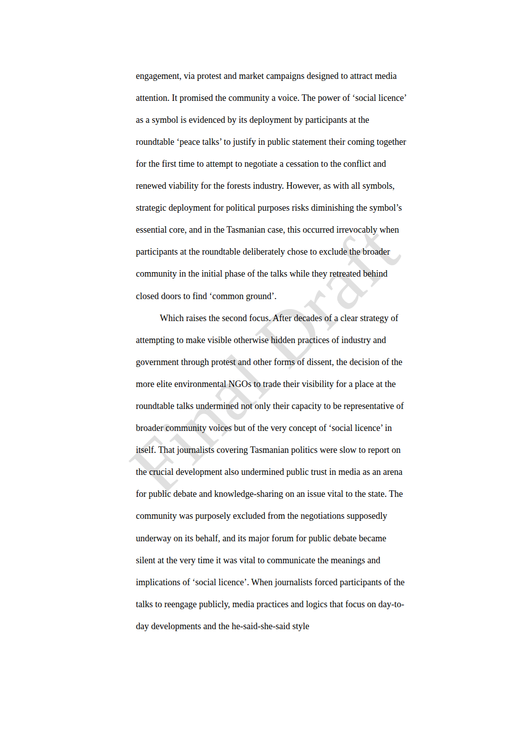Final Draft
engagement, via protest and market campaigns designed to attract media attention. It promised the community a voice. The power of ‘social licence’ as a symbol is evidenced by its deployment by participants at the roundtable ‘peace talks’ to justify in public statement their coming together for the first time to attempt to negotiate a cessation to the conflict and renewed viability for the forests industry. However, as with all symbols, strategic deployment for political purposes risks diminishing the symbol’s essential core, and in the Tasmanian case, this occurred irrevocably when participants at the roundtable deliberately chose to exclude the broader community in the initial phase of the talks while they retreated behind closed doors to find ‘common ground’.
Which raises the second focus. After decades of a clear strategy of attempting to make visible otherwise hidden practices of industry and government through protest and other forms of dissent, the decision of the more elite environmental NGOs to trade their visibility for a place at the roundtable talks undermined not only their capacity to be representative of broader community voices but of the very concept of ‘social licence’ in itself. That journalists covering Tasmanian politics were slow to report on the crucial development also undermined public trust in media as an arena for public debate and knowledge-sharing on an issue vital to the state. The community was purposely excluded from the negotiations supposedly underway on its behalf, and its major forum for public debate became silent at the very time it was vital to communicate the meanings and implications of ‘social licence’. When journalists forced participants of the talks to reengage publicly, media practices and logics that focus on day-to-day developments and the he-said-she-said style